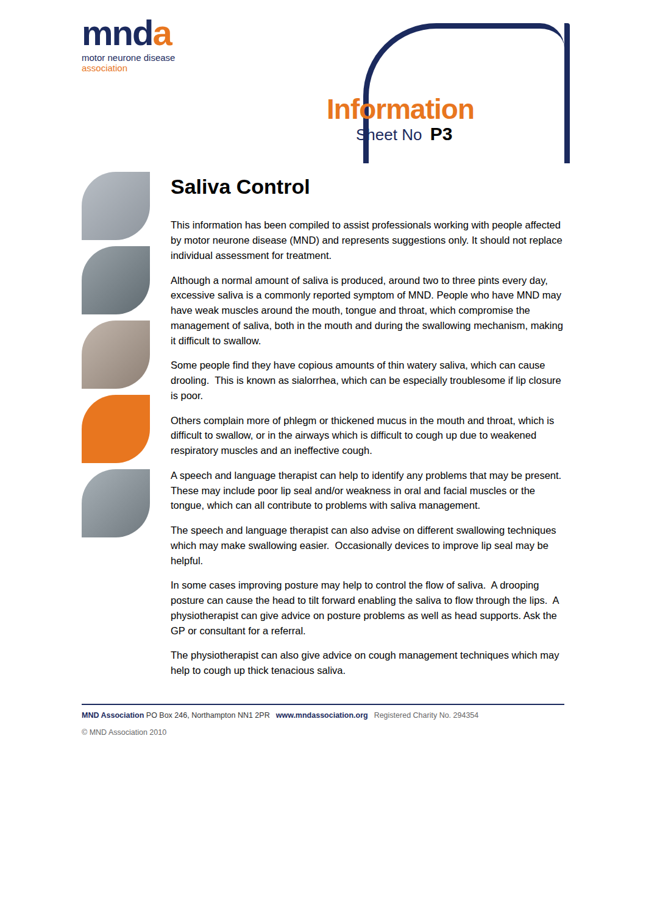mnda
motor neurone disease
association
Information
Sheet No P3
Saliva Control
This information has been compiled to assist professionals working with people affected by motor neurone disease (MND) and represents suggestions only. It should not replace individual assessment for treatment.
Although a normal amount of saliva is produced, around two to three pints every day, excessive saliva is a commonly reported symptom of MND. People who have MND may have weak muscles around the mouth, tongue and throat, which compromise the management of saliva, both in the mouth and during the swallowing mechanism, making it difficult to swallow.
Some people find they have copious amounts of thin watery saliva, which can cause drooling. This is known as sialorrhea, which can be especially troublesome if lip closure is poor.
Others complain more of phlegm or thickened mucus in the mouth and throat, which is difficult to swallow, or in the airways which is difficult to cough up due to weakened respiratory muscles and an ineffective cough.
A speech and language therapist can help to identify any problems that may be present. These may include poor lip seal and/or weakness in oral and facial muscles or the tongue, which can all contribute to problems with saliva management.
The speech and language therapist can also advise on different swallowing techniques which may make swallowing easier. Occasionally devices to improve lip seal may be helpful.
In some cases improving posture may help to control the flow of saliva. A drooping posture can cause the head to tilt forward enabling the saliva to flow through the lips. A physiotherapist can give advice on posture problems as well as head supports. Ask the GP or consultant for a referral.
The physiotherapist can also give advice on cough management techniques which may help to cough up thick tenacious saliva.
MND Association PO Box 246, Northampton NN1 2PR www.mndassociation.org Registered Charity No. 294354 © MND Association 2010